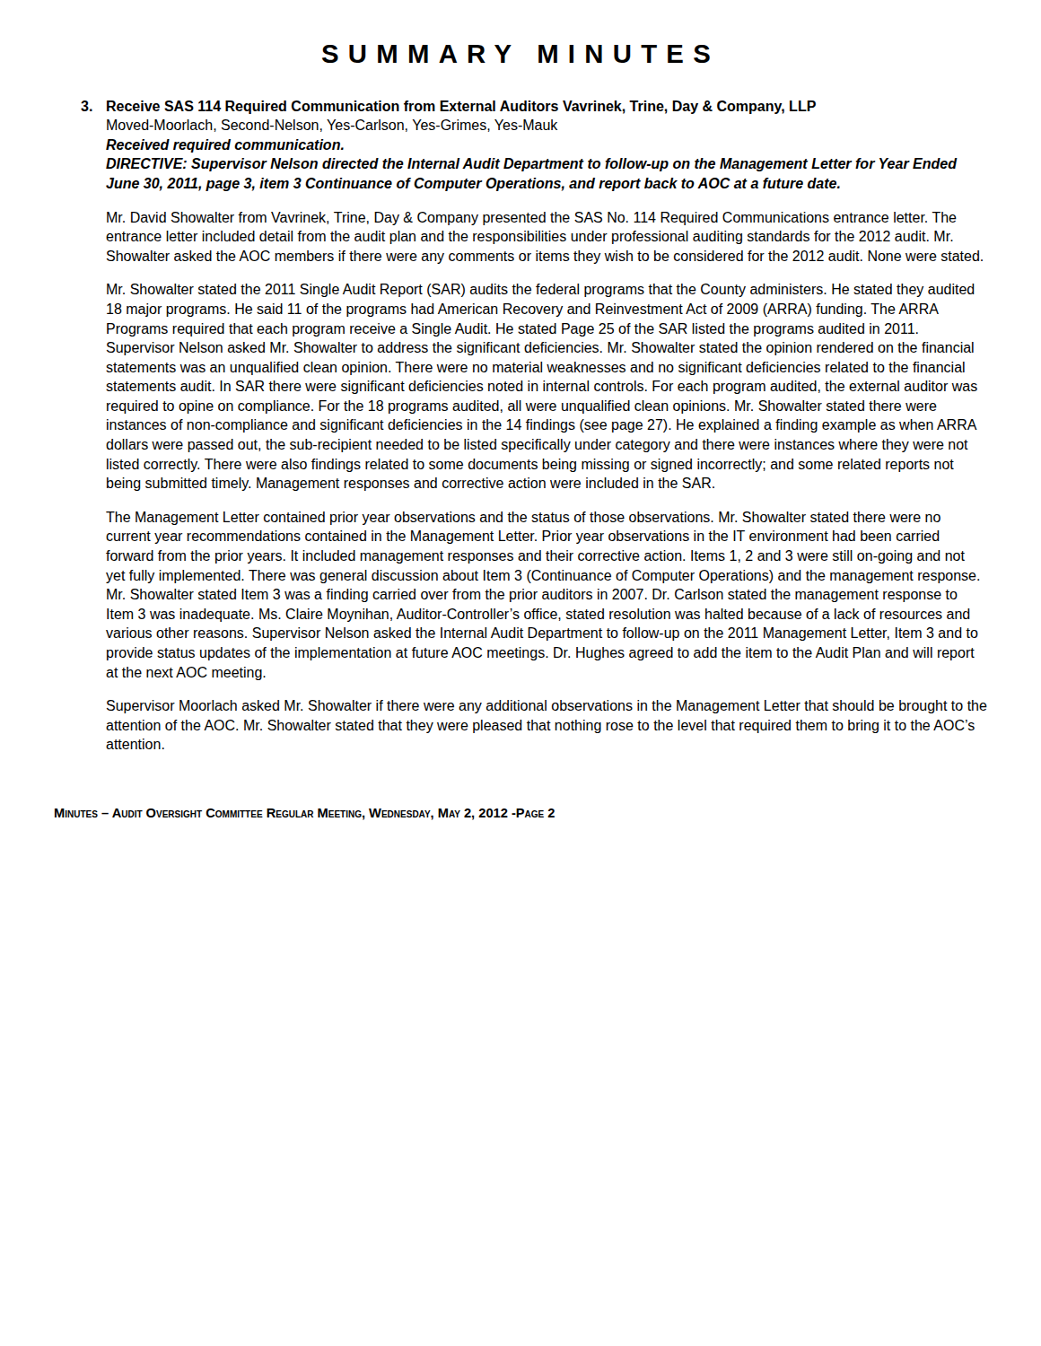SUMMARY MINUTES
3.
Receive SAS 114 Required Communication from External Auditors Vavrinek, Trine, Day & Company, LLP
Moved-Moorlach, Second-Nelson, Yes-Carlson, Yes-Grimes, Yes-Mauk
Received required communication.
DIRECTIVE: Supervisor Nelson directed the Internal Audit Department to follow-up on the Management Letter for Year Ended June 30, 2011, page 3, item 3 Continuance of Computer Operations, and report back to AOC at a future date.
Mr. David Showalter from Vavrinek, Trine, Day & Company presented the SAS No. 114 Required Communications entrance letter. The entrance letter included detail from the audit plan and the responsibilities under professional auditing standards for the 2012 audit. Mr. Showalter asked the AOC members if there were any comments or items they wish to be considered for the 2012 audit. None were stated.
Mr. Showalter stated the 2011 Single Audit Report (SAR) audits the federal programs that the County administers. He stated they audited 18 major programs. He said 11 of the programs had American Recovery and Reinvestment Act of 2009 (ARRA) funding. The ARRA Programs required that each program receive a Single Audit. He stated Page 25 of the SAR listed the programs audited in 2011. Supervisor Nelson asked Mr. Showalter to address the significant deficiencies. Mr. Showalter stated the opinion rendered on the financial statements was an unqualified clean opinion. There were no material weaknesses and no significant deficiencies related to the financial statements audit. In SAR there were significant deficiencies noted in internal controls. For each program audited, the external auditor was required to opine on compliance. For the 18 programs audited, all were unqualified clean opinions. Mr. Showalter stated there were instances of non-compliance and significant deficiencies in the 14 findings (see page 27). He explained a finding example as when ARRA dollars were passed out, the sub-recipient needed to be listed specifically under category and there were instances where they were not listed correctly. There were also findings related to some documents being missing or signed incorrectly; and some related reports not being submitted timely. Management responses and corrective action were included in the SAR.
The Management Letter contained prior year observations and the status of those observations. Mr. Showalter stated there were no current year recommendations contained in the Management Letter. Prior year observations in the IT environment had been carried forward from the prior years. It included management responses and their corrective action. Items 1, 2 and 3 were still on-going and not yet fully implemented. There was general discussion about Item 3 (Continuance of Computer Operations) and the management response. Mr. Showalter stated Item 3 was a finding carried over from the prior auditors in 2007. Dr. Carlson stated the management response to Item 3 was inadequate. Ms. Claire Moynihan, Auditor-Controller’s office, stated resolution was halted because of a lack of resources and various other reasons. Supervisor Nelson asked the Internal Audit Department to follow-up on the 2011 Management Letter, Item 3 and to provide status updates of the implementation at future AOC meetings. Dr. Hughes agreed to add the item to the Audit Plan and will report at the next AOC meeting.
Supervisor Moorlach asked Mr. Showalter if there were any additional observations in the Management Letter that should be brought to the attention of the AOC. Mr. Showalter stated that they were pleased that nothing rose to the level that required them to bring it to the AOC’s attention.
Minutes – Audit Oversight Committee Regular Meeting, Wednesday, May 2, 2012 -Page 2